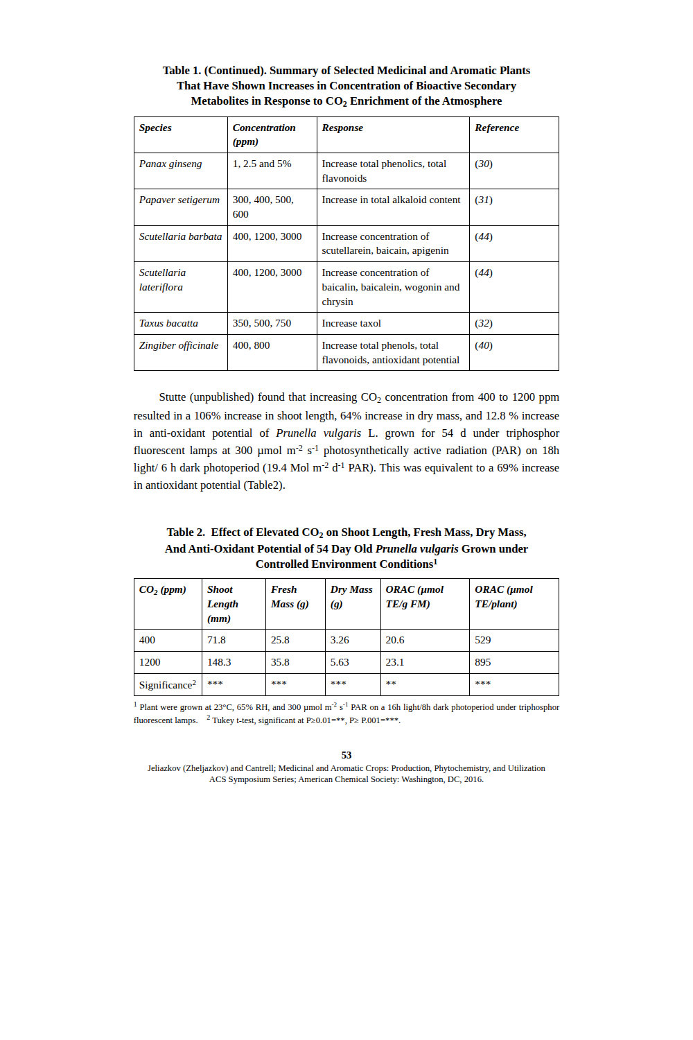Table 1. (Continued). Summary of Selected Medicinal and Aromatic Plants
That Have Shown Increases in Concentration of Bioactive Secondary
Metabolites in Response to CO2 Enrichment of the Atmosphere
| Species | Concentration (ppm) | Response | Reference |
| --- | --- | --- | --- |
| Panax ginseng | 1, 2.5 and 5% | Increase total phenolics, total flavonoids | ( 30 ) |
| Papaver setigerum | 300, 400, 500, 600 | Increase in total alkaloid content | ( 31 ) |
| Scutellaria barbata | 400, 1200, 3000 | Increase concentration of scutellarein, baicain, apigenin | ( 44 ) |
| Scutellaria lateriflora | 400, 1200, 3000 | Increase concentration of baicalin, baicalein, wogonin and chrysin | ( 44 ) |
| Taxus bacatta | 350, 500, 750 | Increase taxol | ( 32 ) |
| Zingiber officinale | 400, 800 | Increase total phenols, total flavonoids, antioxidant potential | ( 40 ) |
Stutte (unpublished) found that increasing CO2 concentration from 400 to 1200 ppm resulted in a 106% increase in shoot length, 64% increase in dry mass, and 12.8 % increase in anti-oxidant potential of Prunella vulgaris L. grown for 54 d under triphosphor fluorescent lamps at 300 µmol m-2 s-1 photosynthetically active radiation (PAR) on 18h light/ 6 h dark photoperiod (19.4 Mol m-2 d-1 PAR). This was equivalent to a 69% increase in antioxidant potential (Table2).
Table 2. Effect of Elevated CO2 on Shoot Length, Fresh Mass, Dry Mass,
And Anti-Oxidant Potential of 54 Day Old Prunella vulgaris Grown under
Controlled Environment Conditions1
| CO 2 (ppm) | Shoot Length (mm) | Fresh Mass (g) | Dry Mass (g) | ORAC (µmol TE/g FM) | ORAC (µmol TE/plant) |
| --- | --- | --- | --- | --- | --- |
| 400 | 71.8 | 25.8 | 3.26 | 20.6 | 529 |
| 1200 | 148.3 | 35.8 | 5.63 | 23.1 | 895 |
| Significance 2 | *** | *** | *** | ** | *** |
1 Plant were grown at 23°C, 65% RH, and 300 µmol m-2 s-1 PAR on a 16h light/8h dark photoperiod under triphosphor fluorescent lamps. 2 Tukey t-test, significant at P≥0.01=**, P≥ P.001=***.
53
Jeliazkov (Zheljazkov) and Cantrell; Medicinal and Aromatic Crops: Production, Phytochemistry, and Utilization
ACS Symposium Series; American Chemical Society: Washington, DC, 2016.